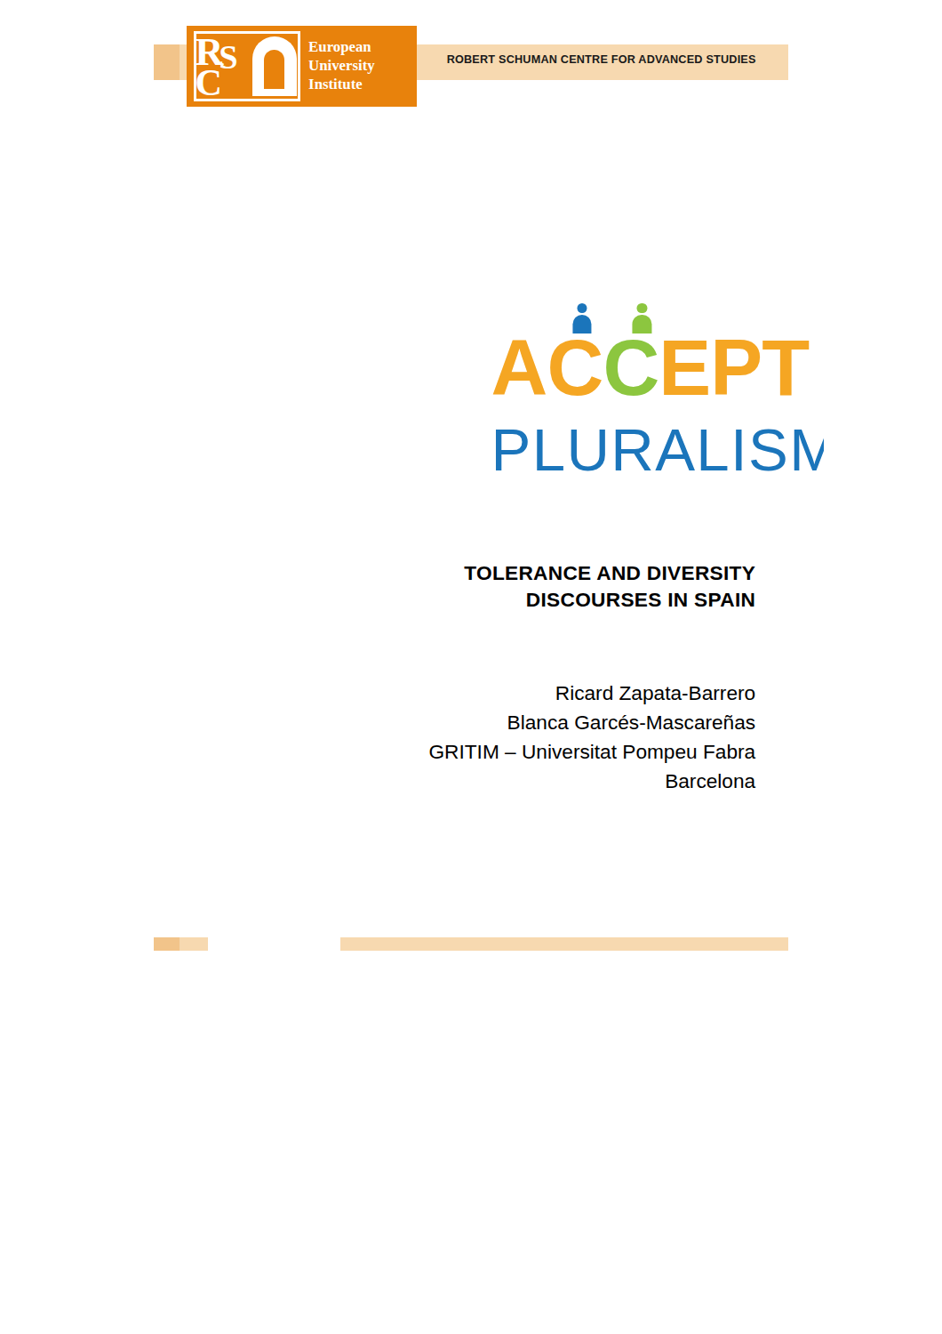R S C
European
University
Institute
ROBERT SCHUMAN CENTRE FOR ADVANCED STUDIES
ACCEPT
PLURALISM
TOLERANCE AND DIVERSITY
DISCOURSES IN SPAIN
Ricard Zapata-Barrero
Blanca Garcés-Mascareñas
GRITIM – Universitat Pompeu Fabra
Barcelona